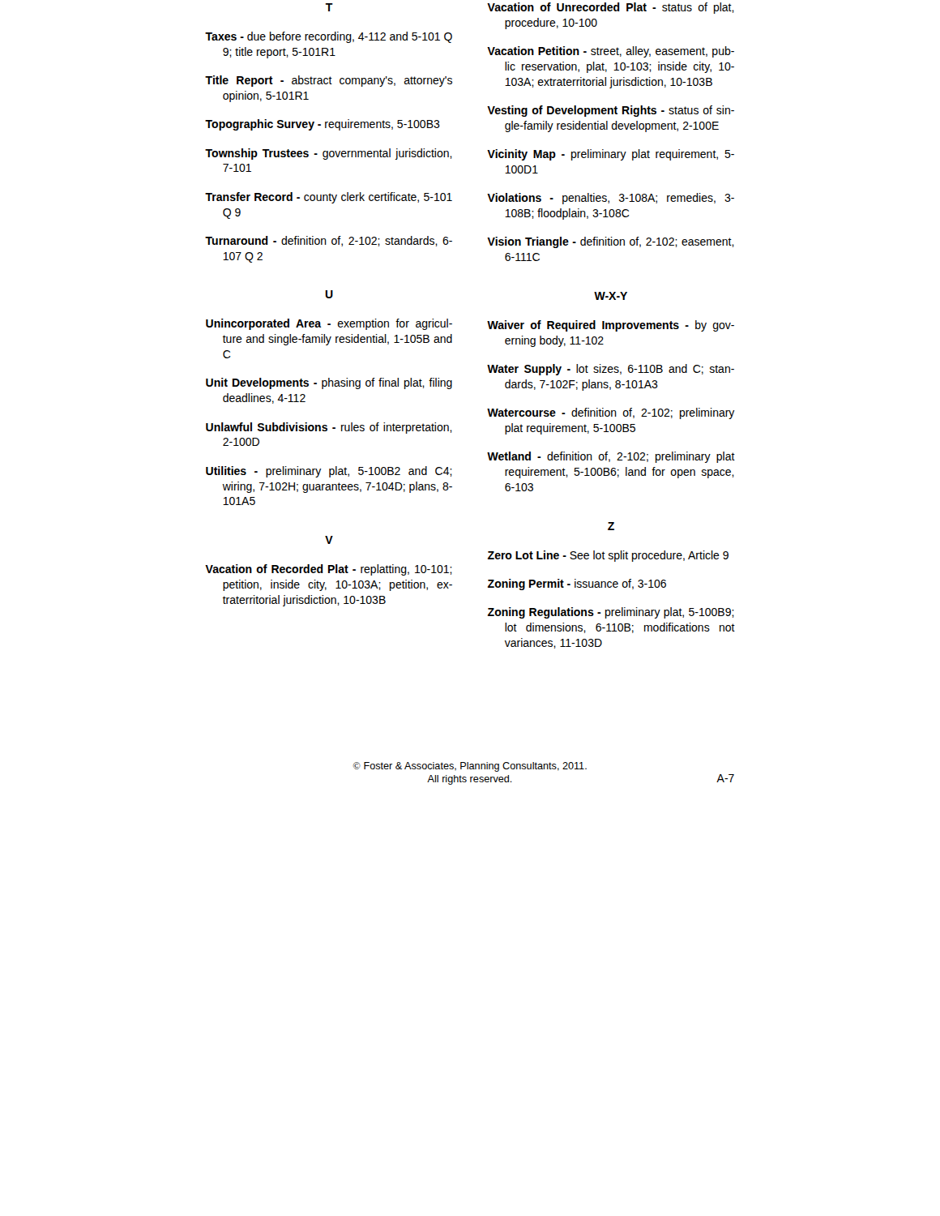T
Taxes - due before recording, 4-112 and 5-101 Q 9; title report, 5-101R1
Title Report - abstract company's, attorney's opinion, 5-101R1
Topographic Survey - requirements, 5-100B3
Township Trustees - governmental jurisdiction, 7-101
Transfer Record - county clerk certificate, 5-101 Q 9
Turnaround - definition of, 2-102; standards, 6-107 Q 2
U
Unincorporated Area - exemption for agriculture and single-family residential, 1-105B and C
Unit Developments - phasing of final plat, filing deadlines, 4-112
Unlawful Subdivisions - rules of interpretation, 2-100D
Utilities - preliminary plat, 5-100B2 and C4; wiring, 7-102H; guarantees, 7-104D; plans, 8-101A5
V
Vacation of Recorded Plat - replatting, 10-101; petition, inside city, 10-103A; petition, extraterritorial jurisdiction, 10-103B
Vacation of Unrecorded Plat - status of plat, procedure, 10-100
Vacation Petition - street, alley, easement, public reservation, plat, 10-103; inside city, 10-103A; extraterritorial jurisdiction, 10-103B
Vesting of Development Rights - status of single-family residential development, 2-100E
Vicinity Map - preliminary plat requirement, 5-100D1
Violations - penalties, 3-108A; remedies, 3-108B; floodplain, 3-108C
Vision Triangle - definition of, 2-102; easement, 6-111C
W-X-Y
Waiver of Required Improvements - by governing body, 11-102
Water Supply - lot sizes, 6-110B and C; standards, 7-102F; plans, 8-101A3
Watercourse - definition of, 2-102; preliminary plat requirement, 5-100B5
Wetland - definition of, 2-102; preliminary plat requirement, 5-100B6; land for open space, 6-103
Z
Zero Lot Line - See lot split procedure, Article 9
Zoning Permit - issuance of, 3-106
Zoning Regulations - preliminary plat, 5-100B9; lot dimensions, 6-110B; modifications not variances, 11-103D
© Foster & Associates, Planning Consultants, 2011.
All rights reserved.
A-7